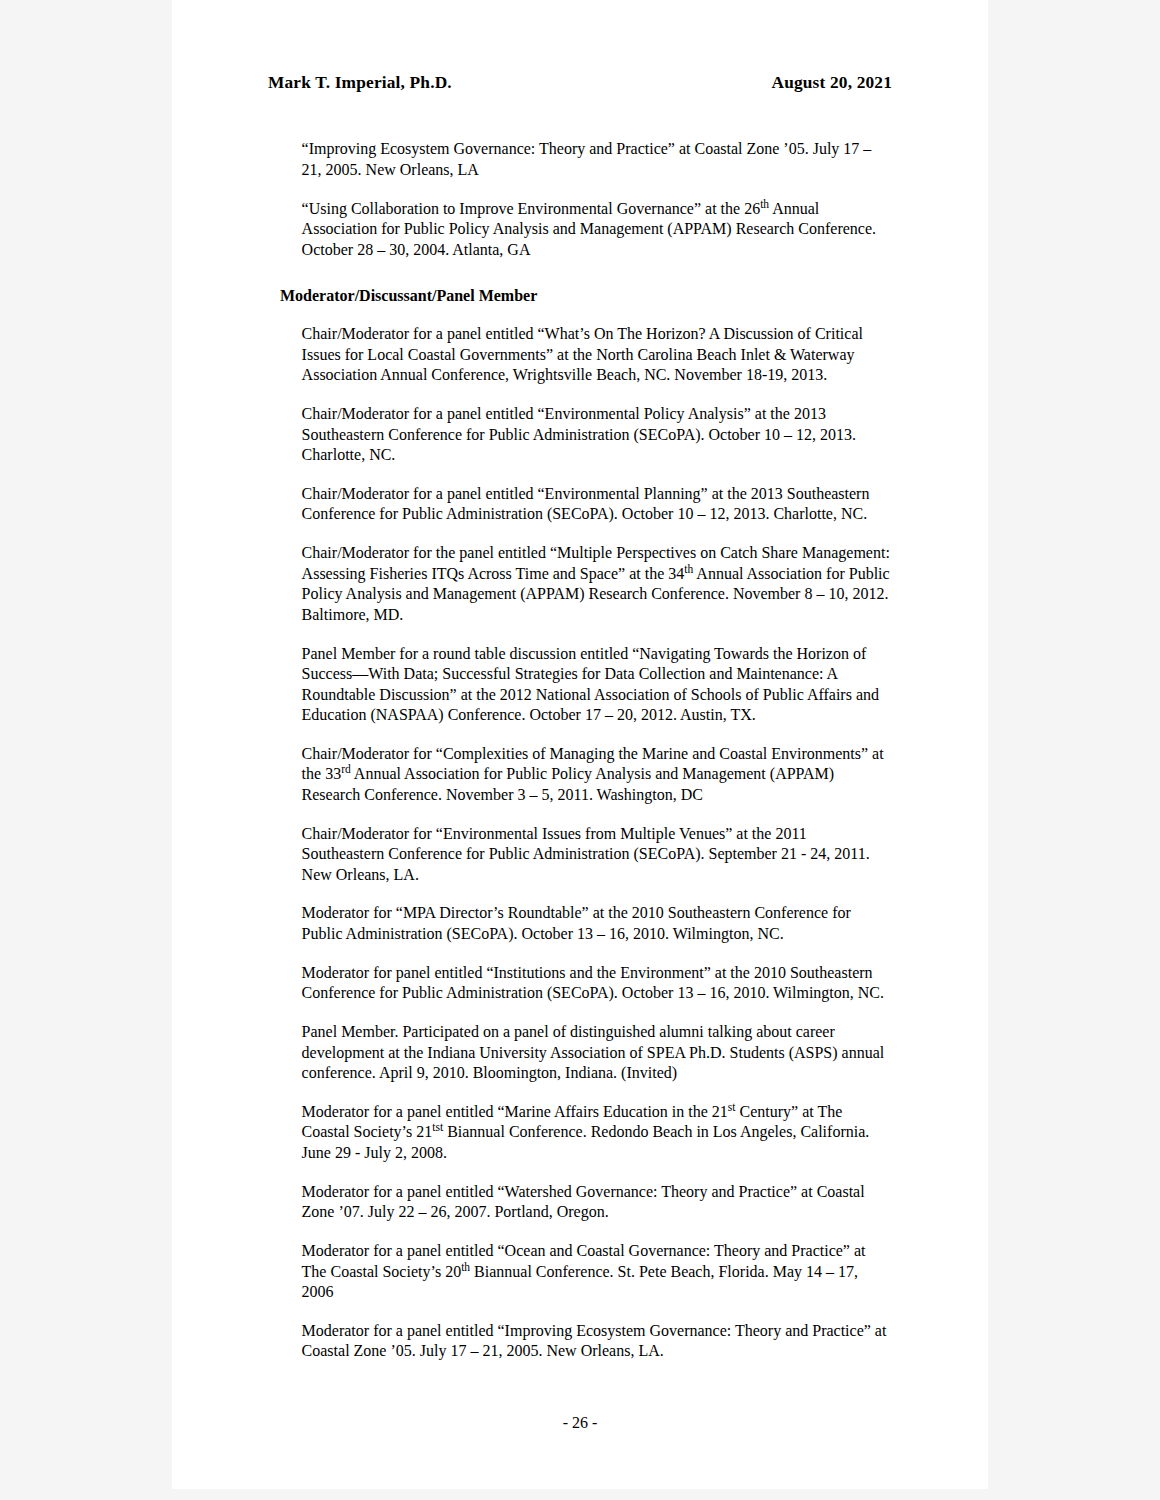Mark T. Imperial, Ph.D. August 20, 2021
“Improving Ecosystem Governance: Theory and Practice” at Coastal Zone ’05. July 17 – 21, 2005. New Orleans, LA
“Using Collaboration to Improve Environmental Governance” at the 26th Annual Association for Public Policy Analysis and Management (APPAM) Research Conference. October 28 – 30, 2004. Atlanta, GA
Moderator/Discussant/Panel Member
Chair/Moderator for a panel entitled “What’s On The Horizon? A Discussion of Critical Issues for Local Coastal Governments” at the North Carolina Beach Inlet & Waterway Association Annual Conference, Wrightsville Beach, NC. November 18-19, 2013.
Chair/Moderator for a panel entitled “Environmental Policy Analysis” at the 2013 Southeastern Conference for Public Administration (SECoPA). October 10 – 12, 2013. Charlotte, NC.
Chair/Moderator for a panel entitled “Environmental Planning” at the 2013 Southeastern Conference for Public Administration (SECoPA). October 10 – 12, 2013. Charlotte, NC.
Chair/Moderator for the panel entitled “Multiple Perspectives on Catch Share Management: Assessing Fisheries ITQs Across Time and Space” at the 34th Annual Association for Public Policy Analysis and Management (APPAM) Research Conference. November 8 – 10, 2012. Baltimore, MD.
Panel Member for a round table discussion entitled “Navigating Towards the Horizon of Success—With Data; Successful Strategies for Data Collection and Maintenance: A Roundtable Discussion” at the 2012 National Association of Schools of Public Affairs and Education (NASPAA) Conference. October 17 – 20, 2012. Austin, TX.
Chair/Moderator for “Complexities of Managing the Marine and Coastal Environments” at the 33rd Annual Association for Public Policy Analysis and Management (APPAM) Research Conference. November 3 – 5, 2011. Washington, DC
Chair/Moderator for “Environmental Issues from Multiple Venues” at the 2011 Southeastern Conference for Public Administration (SECoPA). September 21 - 24, 2011. New Orleans, LA.
Moderator for “MPA Director’s Roundtable” at the 2010 Southeastern Conference for Public Administration (SECoPA). October 13 – 16, 2010. Wilmington, NC.
Moderator for panel entitled “Institutions and the Environment” at the 2010 Southeastern Conference for Public Administration (SECoPA). October 13 – 16, 2010. Wilmington, NC.
Panel Member. Participated on a panel of distinguished alumni talking about career development at the Indiana University Association of SPEA Ph.D. Students (ASPS) annual conference. April 9, 2010. Bloomington, Indiana. (Invited)
Moderator for a panel entitled “Marine Affairs Education in the 21st Century” at The Coastal Society’s 21tst Biannual Conference. Redondo Beach in Los Angeles, California. June 29 - July 2, 2008.
Moderator for a panel entitled “Watershed Governance: Theory and Practice” at Coastal Zone ’07. July 22 – 26, 2007. Portland, Oregon.
Moderator for a panel entitled “Ocean and Coastal Governance: Theory and Practice” at The Coastal Society’s 20th Biannual Conference. St. Pete Beach, Florida. May 14 – 17, 2006
Moderator for a panel entitled “Improving Ecosystem Governance: Theory and Practice” at Coastal Zone ’05. July 17 – 21, 2005. New Orleans, LA.
- 26 -